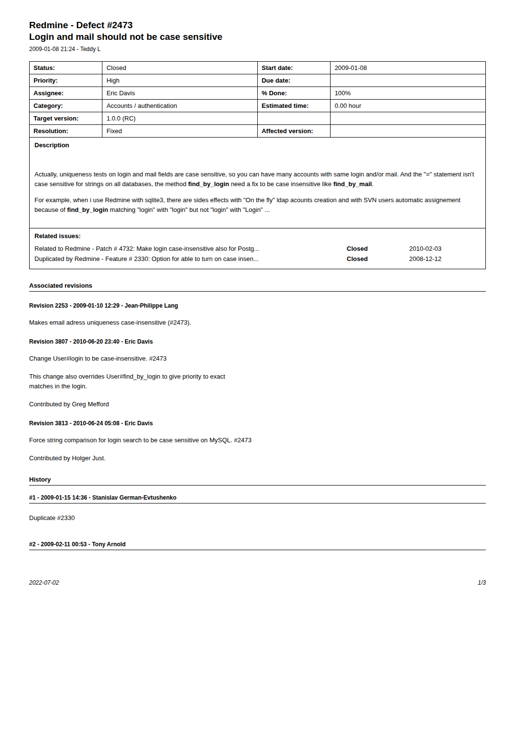Redmine - Defect #2473Login and mail should not be case sensitive
2009-01-08 21:24 - Teddy L
| Status: | Closed | Start date: | 2009-01-08 |
| Priority: | High | Due date: | |
| Assignee: | Eric Davis | % Done: | 100% |
| Category: | Accounts / authentication | Estimated time: | 0.00 hour |
| Target version: | 1.0.0 (RC) | | |
| Resolution: | Fixed | Affected version: | |
Description
Actually, uniqueness tests on login and mail fields are case sensitive, so you can have many accounts with same login and/or mail. And the "=" statement isn't case sensitive for strings on all databases, the method find_by_login need a fix to be case insensitive like find_by_mail.
For example, when i use Redmine with sqlite3, there are sides effects with "On the fly" ldap acounts creation and with SVN users automatic assignement because of find_by_login matching "login" with "login" but not "login" with "Login" ...
Related issues:
| Related to Redmine - Patch # 4732: Make login case-insensitive also for Postg... | Closed | 2010-02-03 |
| Duplicated by Redmine - Feature # 2330: Option for able to turn on case insen... | Closed | 2008-12-12 |
Associated revisions
Revision 2253 - 2009-01-10 12:29 - Jean-Philippe Lang
Makes email adress uniqueness case-insensitive (#2473).
Revision 3807 - 2010-06-20 23:40 - Eric Davis
Change User#login to be case-insensitive. #2473
This change also overrides User#find_by_login to give priority to exact
matches in the login.
Contributed by Greg Mefford
Revision 3813 - 2010-06-24 05:08 - Eric Davis
Force string comparison for login search to be case sensitive on MySQL. #2473
Contributed by Holger Just.
History
#1 - 2009-01-15 14:36 - Stanislav German-Evtushenko
Duplicate #2330
#2 - 2009-02-11 00:53 - Tony Arnold
2022-07-02 1/3